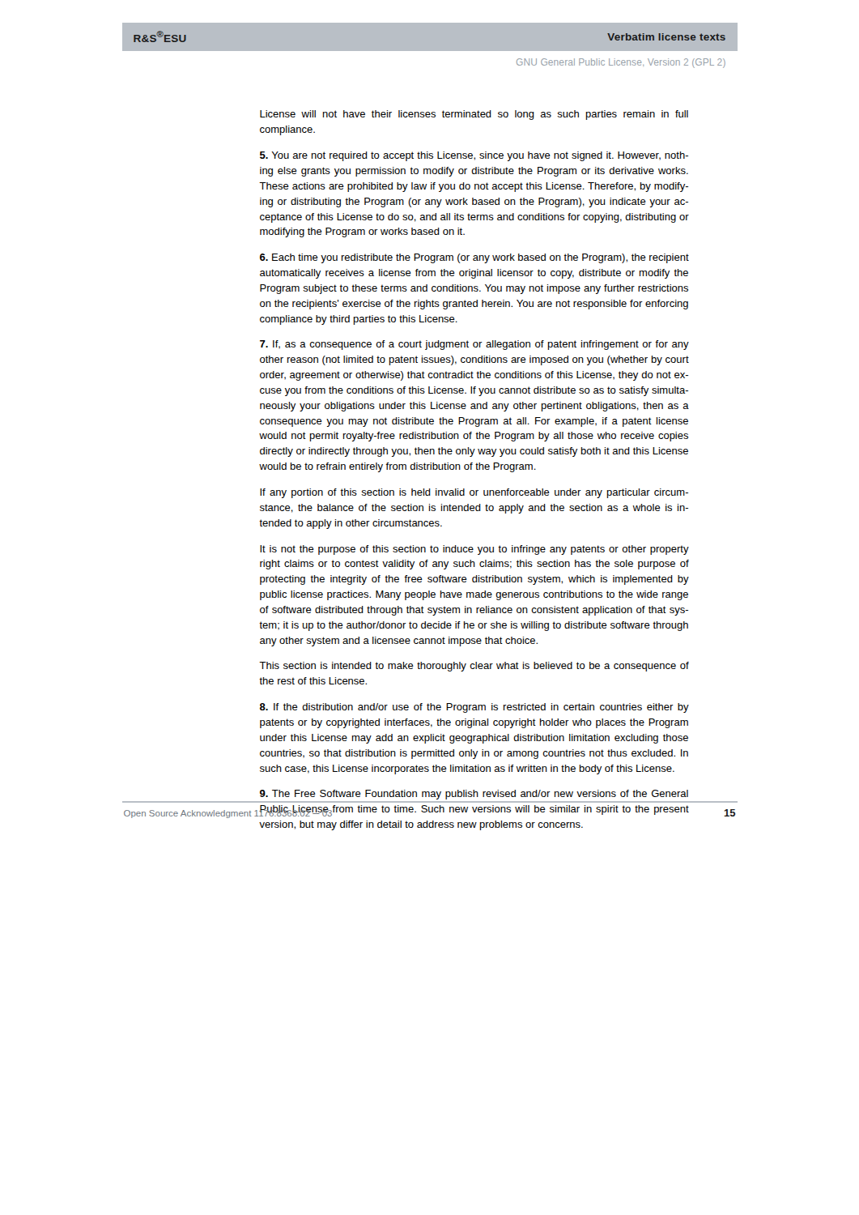R&S®ESU
Verbatim license texts
GNU General Public License, Version 2 (GPL 2)
License will not have their licenses terminated so long as such parties remain in full compliance.
5. You are not required to accept this License, since you have not signed it. However, nothing else grants you permission to modify or distribute the Program or its derivative works. These actions are prohibited by law if you do not accept this License. Therefore, by modifying or distributing the Program (or any work based on the Program), you indicate your acceptance of this License to do so, and all its terms and conditions for copying, distributing or modifying the Program or works based on it.
6. Each time you redistribute the Program (or any work based on the Program), the recipient automatically receives a license from the original licensor to copy, distribute or modify the Program subject to these terms and conditions. You may not impose any further restrictions on the recipients' exercise of the rights granted herein. You are not responsible for enforcing compliance by third parties to this License.
7. If, as a consequence of a court judgment or allegation of patent infringement or for any other reason (not limited to patent issues), conditions are imposed on you (whether by court order, agreement or otherwise) that contradict the conditions of this License, they do not excuse you from the conditions of this License. If you cannot distribute so as to satisfy simultaneously your obligations under this License and any other pertinent obligations, then as a consequence you may not distribute the Program at all. For example, if a patent license would not permit royalty-free redistribution of the Program by all those who receive copies directly or indirectly through you, then the only way you could satisfy both it and this License would be to refrain entirely from distribution of the Program.
If any portion of this section is held invalid or unenforceable under any particular circumstance, the balance of the section is intended to apply and the section as a whole is intended to apply in other circumstances.
It is not the purpose of this section to induce you to infringe any patents or other property right claims or to contest validity of any such claims; this section has the sole purpose of protecting the integrity of the free software distribution system, which is implemented by public license practices. Many people have made generous contributions to the wide range of software distributed through that system in reliance on consistent application of that system; it is up to the author/donor to decide if he or she is willing to distribute software through any other system and a licensee cannot impose that choice.
This section is intended to make thoroughly clear what is believed to be a consequence of the rest of this License.
8. If the distribution and/or use of the Program is restricted in certain countries either by patents or by copyrighted interfaces, the original copyright holder who places the Program under this License may add an explicit geographical distribution limitation excluding those countries, so that distribution is permitted only in or among countries not thus excluded. In such case, this License incorporates the limitation as if written in the body of this License.
9. The Free Software Foundation may publish revised and/or new versions of the General Public License from time to time. Such new versions will be similar in spirit to the present version, but may differ in detail to address new problems or concerns.
Open Source Acknowledgment 1176.8368.02 ─ 03
15